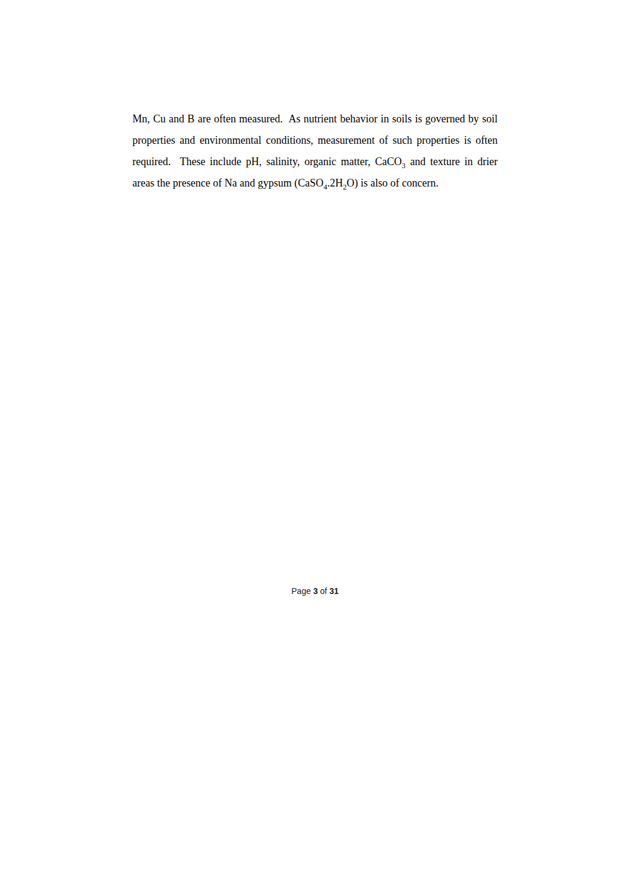Mn, Cu and B are often measured. As nutrient behavior in soils is governed by soil properties and environmental conditions, measurement of such properties is often required. These include pH, salinity, organic matter, CaCO3 and texture in drier areas the presence of Na and gypsum (CaSO4.2H2O) is also of concern.
Page 3 of 31